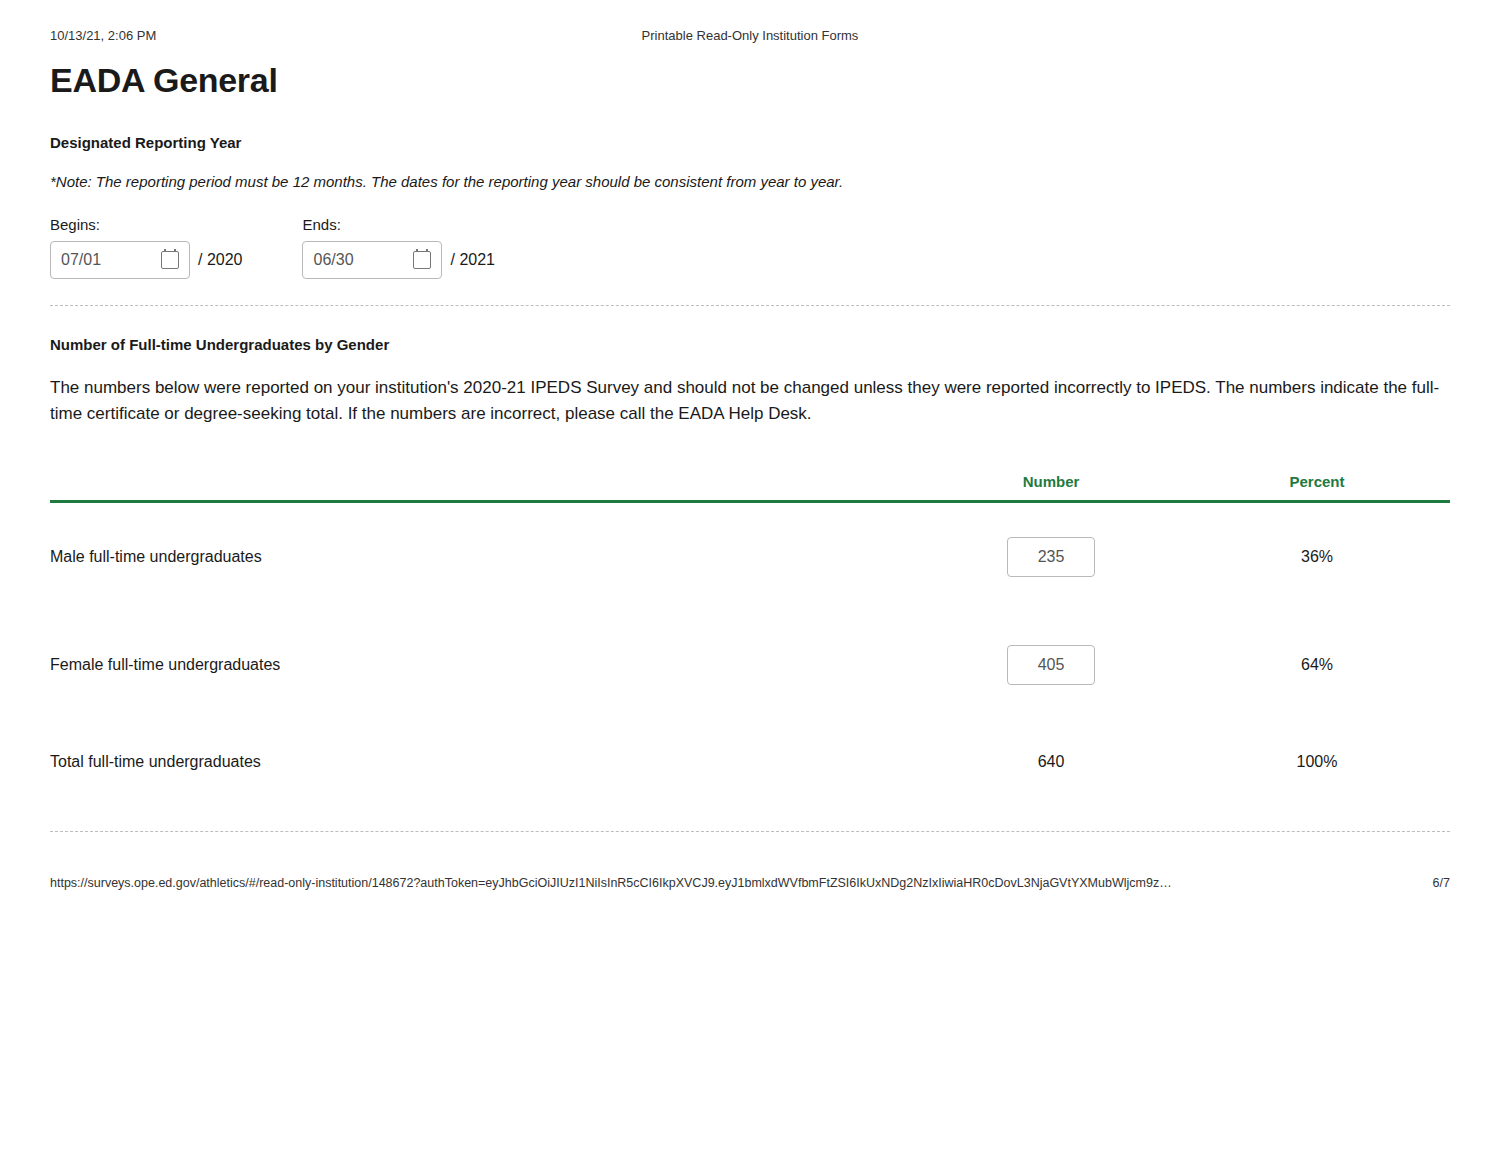10/13/21, 2:06 PM
Printable Read-Only Institution Forms
EADA General
Designated Reporting Year
*Note: The reporting period must be 12 months. The dates for the reporting year should be consistent from year to year.
Begins:
07/01 / 2020
Ends:
06/30 / 2021
Number of Full-time Undergraduates by Gender
The numbers below were reported on your institution's 2020-21 IPEDS Survey and should not be changed unless they were reported incorrectly to IPEDS. The numbers indicate the full-time certificate or degree-seeking total. If the numbers are incorrect, please call the EADA Help Desk.
| | Number | Percent |
| --- | --- | --- |
| Male full-time undergraduates | 235 | 36% |
| Female full-time undergraduates | 405 | 64% |
| Total full-time undergraduates | 640 | 100% |
https://surveys.ope.ed.gov/athletics/#/read-only-institution/148672?authToken=eyJhbGciOiJIUzI1NiIsInR5cCI6IkpXVCJ9.eyJ1bmlxdWVfbmFtZSI6IkUxNDg2NzIxIiwiaHR0cDovL3NjaGVtYXMubWljcm9z…
6/7